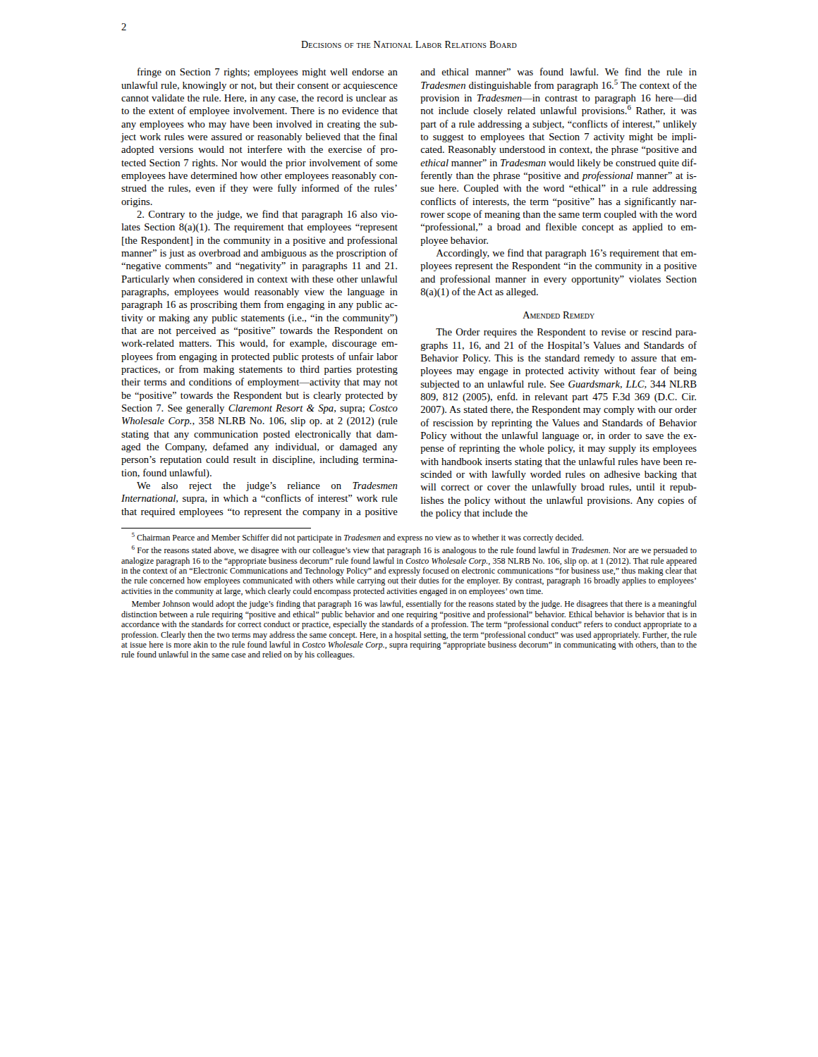2
Decisions of the National Labor Relations Board
fringe on Section 7 rights; employees might well endorse an unlawful rule, knowingly or not, but their consent or acquiescence cannot validate the rule. Here, in any case, the record is unclear as to the extent of employee involvement. There is no evidence that any employees who may have been involved in creating the subject work rules were assured or reasonably believed that the final adopted versions would not interfere with the exercise of protected Section 7 rights. Nor would the prior involvement of some employees have determined how other employees reasonably construed the rules, even if they were fully informed of the rules’ origins.
2. Contrary to the judge, we find that paragraph 16 also violates Section 8(a)(1). The requirement that employees “represent [the Respondent] in the community in a positive and professional manner” is just as overbroad and ambiguous as the proscription of “negative comments” and “negativity” in paragraphs 11 and 21. Particularly when considered in context with these other unlawful paragraphs, employees would reasonably view the language in paragraph 16 as proscribing them from engaging in any public activity or making any public statements (i.e., “in the community”) that are not perceived as “positive” towards the Respondent on work-related matters. This would, for example, discourage employees from engaging in protected public protests of unfair labor practices, or from making statements to third parties protesting their terms and conditions of employment—activity that may not be “positive” towards the Respondent but is clearly protected by Section 7. See generally Claremont Resort & Spa, supra; Costco Wholesale Corp., 358 NLRB No. 106, slip op. at 2 (2012) (rule stating that any communication posted electronically that damaged the Company, defamed any individual, or damaged any person’s reputation could result in discipline, including termination, found unlawful).
We also reject the judge’s reliance on Tradesmen International, supra, in which a “conflicts of interest” work rule that required employees “to represent the company in a positive and ethical manner” was found lawful. We find the rule in Tradesmen distinguishable from paragraph 16.5 The context of the provision in Tradesmen—in contrast to paragraph 16 here—did not include closely related unlawful provisions.6 Rather, it was part of a rule addressing a subject, “conflicts of interest,” unlikely to suggest to employees that Section 7 activity might be implicated. Reasonably understood in context, the phrase “positive and ethical manner” in Tradesman would likely be construed quite differently than the phrase “positive and professional manner” at issue here. Coupled with the word “ethical” in a rule addressing conflicts of interests, the term “positive” has a significantly narrower scope of meaning than the same term coupled with the word “professional,” a broad and flexible concept as applied to employee behavior.
Accordingly, we find that paragraph 16’s requirement that employees represent the Respondent “in the community in a positive and professional manner in every opportunity” violates Section 8(a)(1) of the Act as alleged.
Amended Remedy
The Order requires the Respondent to revise or rescind paragraphs 11, 16, and 21 of the Hospital’s Values and Standards of Behavior Policy. This is the standard remedy to assure that employees may engage in protected activity without fear of being subjected to an unlawful rule. See Guardsmark, LLC, 344 NLRB 809, 812 (2005), enfd. in relevant part 475 F.3d 369 (D.C. Cir. 2007). As stated there, the Respondent may comply with our order of rescission by reprinting the Values and Standards of Behavior Policy without the unlawful language or, in order to save the expense of reprinting the whole policy, it may supply its employees with handbook inserts stating that the unlawful rules have been rescinded or with lawfully worded rules on adhesive backing that will correct or cover the unlawfully broad rules, until it republishes the policy without the unlawful provisions. Any copies of the policy that include the
5 Chairman Pearce and Member Schiffer did not participate in Tradesmen and express no view as to whether it was correctly decided.
6 For the reasons stated above, we disagree with our colleague’s view that paragraph 16 is analogous to the rule found lawful in Tradesmen. Nor are we persuaded to analogize paragraph 16 to the “appropriate business decorum” rule found lawful in Costco Wholesale Corp., 358 NLRB No. 106, slip op. at 1 (2012). That rule appeared in the context of an “Electronic Communications and Technology Policy” and expressly focused on electronic communications “for business use,” thus making clear that the rule concerned how employees communicated with others while carrying out their duties for the employer. By contrast, paragraph 16 broadly applies to employees’ activities in the community at large, which clearly could encompass protected activities engaged in on employees’ own time.
Member Johnson would adopt the judge’s finding that paragraph 16 was lawful, essentially for the reasons stated by the judge. He disagrees that there is a meaningful distinction between a rule requiring “positive and ethical” public behavior and one requiring “positive and professional” behavior. Ethical behavior is behavior that is in accordance with the standards for correct conduct or practice, especially the standards of a profession. The term “professional conduct” refers to conduct appropriate to a profession. Clearly then the two terms may address the same concept. Here, in a hospital setting, the term “professional conduct” was used appropriately. Further, the rule at issue here is more akin to the rule found lawful in Costco Wholesale Corp., supra requiring “appropriate business decorum” in communicating with others, than to the rule found unlawful in the same case and relied on by his colleagues.